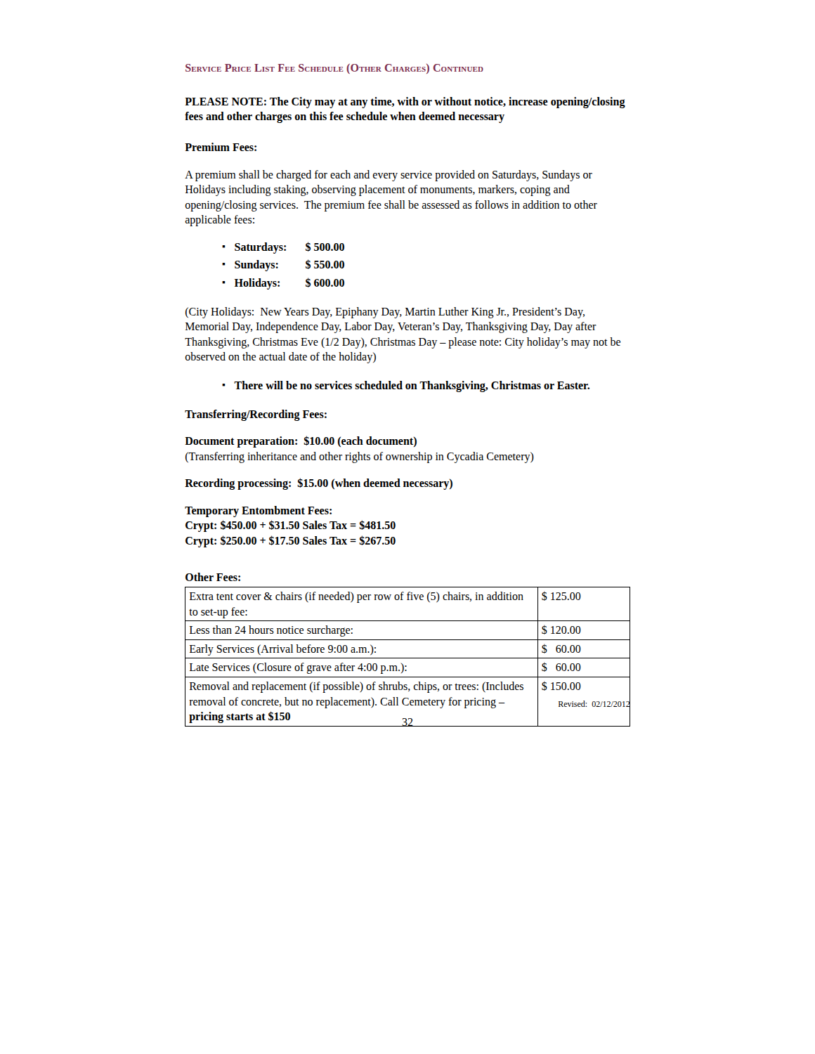Service Price List Fee Schedule (Other Charges) Continued
PLEASE NOTE: The City may at any time, with or without notice, increase opening/closing fees and other charges on this fee schedule when deemed necessary
Premium Fees:
A premium shall be charged for each and every service provided on Saturdays, Sundays or Holidays including staking, observing placement of monuments, markers, coping and opening/closing services. The premium fee shall be assessed as follows in addition to other applicable fees:
Saturdays:$ 500.00
Sundays:$ 550.00
Holidays:$ 600.00
(City Holidays: New Years Day, Epiphany Day, Martin Luther King Jr., President’s Day, Memorial Day, Independence Day, Labor Day, Veteran’s Day, Thanksgiving Day, Day after Thanksgiving, Christmas Eve (1/2 Day), Christmas Day – please note: City holiday’s may not be observed on the actual date of the holiday)
There will be no services scheduled on Thanksgiving, Christmas or Easter.
Transferring/Recording Fees:
Document preparation: $10.00 (each document)
(Transferring inheritance and other rights of ownership in Cycadia Cemetery)
Recording processing: $15.00 (when deemed necessary)
Temporary Entombment Fees:
Crypt: $450.00 + $31.50 Sales Tax = $481.50
Crypt: $250.00 + $17.50 Sales Tax = $267.50
Other Fees:
| Extra tent cover & chairs (if needed) per row of five (5) chairs, in addition to set-up fee: | $ 125.00 |
| Less than 24 hours notice surcharge: | $ 120.00 |
| Early Services (Arrival before 9:00 a.m.): | $ 60.00 |
| Late Services (Closure of grave after 4:00 p.m.): | $ 60.00 |
| Removal and replacement (if possible) of shrubs, chips, or trees: (Includes removal of concrete, but no replacement). Call Cemetery for pricing – pricing starts at $150 | $ 150.00 |
Revised: 02/12/2012
32